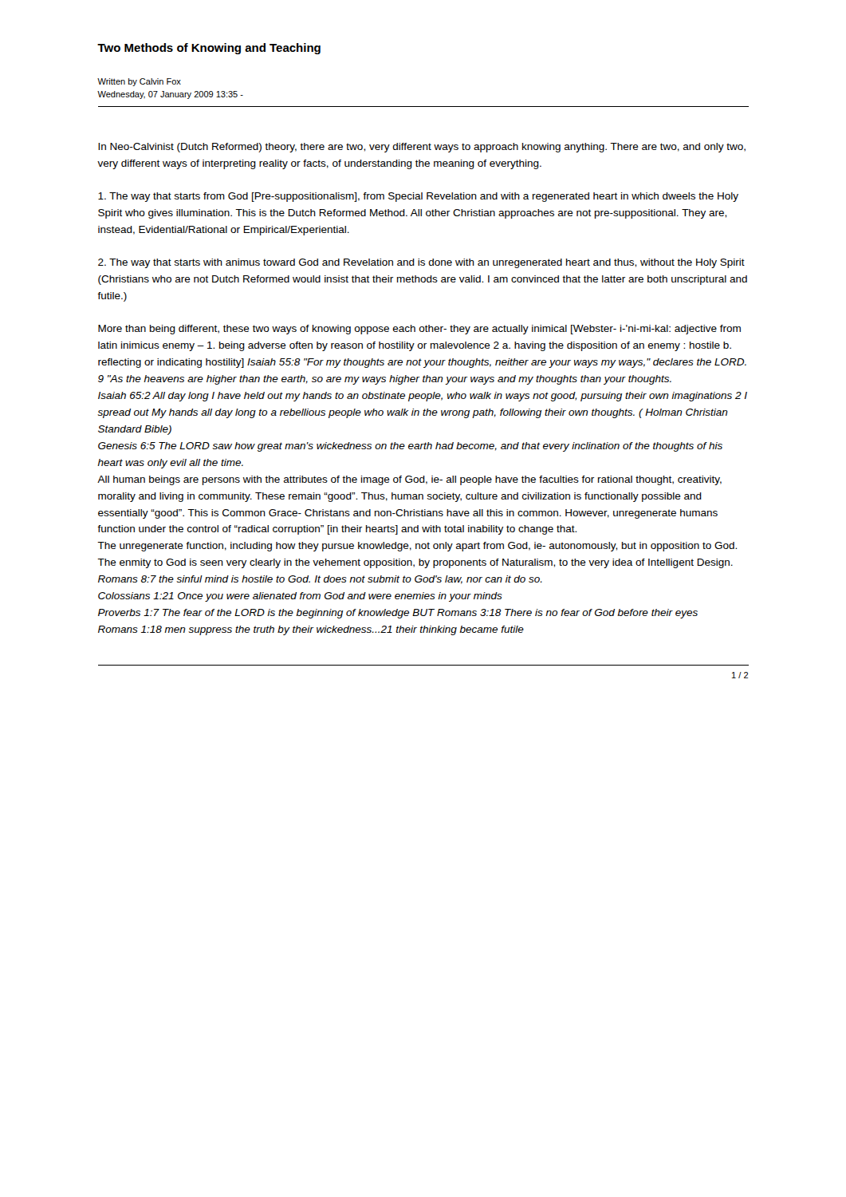Two Methods of Knowing and Teaching
Written by Calvin Fox
Wednesday, 07 January 2009 13:35 -
In Neo-Calvinist (Dutch Reformed) theory, there are two, very different ways to approach knowing anything. There are two, and only two, very different ways of interpreting reality or facts, of understanding the meaning of everything.
1. The way that starts from God [Pre-suppositionalism], from Special Revelation and with a regenerated heart in which dweels the Holy Spirit who gives illumination. This is the Dutch Reformed Method. All other Christian approaches are not pre-suppositional. They are, instead, Evidential/Rational or Empirical/Experiential.
2. The way that starts with animus toward God and Revelation and is done with an unregenerated heart and thus, without the Holy Spirit (Christians who are not Dutch Reformed would insist that their methods are valid. I am convinced that the latter are both unscriptural and futile.)
More than being different, these two ways of knowing oppose each other- they are actually inimical [Webster- i-'ni-mi-kal: adjective from latin inimicus enemy – 1. being adverse often by reason of hostility or malevolence 2 a. having the disposition of an enemy : hostile b. reflecting or indicating hostility] Isaiah 55:8 "For my thoughts are not your thoughts, neither are your ways my ways," declares the LORD. 9 "As the heavens are higher than the earth, so are my ways higher than your ways and my thoughts than your thoughts.
Isaiah 65:2 All day long I have held out my hands to an obstinate people, who walk in ways not good, pursuing their own imaginations 2 I spread out My hands all day long to a rebellious people who walk in the wrong path, following their own thoughts. ( Holman Christian Standard Bible)
Genesis 6:5 The LORD saw how great man's wickedness on the earth had become, and that every inclination of the thoughts of his heart was only evil all the time.
All human beings are persons with the attributes of the image of God, ie- all people have the faculties for rational thought, creativity, morality and living in community. These remain “good”. Thus, human society, culture and civilization is functionally possible and essentially “good”. This is Common Grace- Christans and non-Christians have all this in common. However, unregenerate humans function under the control of “radical corruption” [in their hearts] and with total inability to change that.
The unregenerate function, including how they pursue knowledge, not only apart from God, ie- autonomously, but in opposition to God. The enmity to God is seen very clearly in the vehement opposition, by proponents of Naturalism, to the very idea of Intelligent Design.
Romans 8:7 the sinful mind is hostile to God. It does not submit to God's law, nor can it do so.
Colossians 1:21 Once you were alienated from God and were enemies in your minds
Proverbs 1:7 The fear of the LORD is the beginning of knowledge BUT Romans 3:18 There is no fear of God before their eyes
Romans 1:18 men suppress the truth by their wickedness...21 their thinking became futile
1 / 2